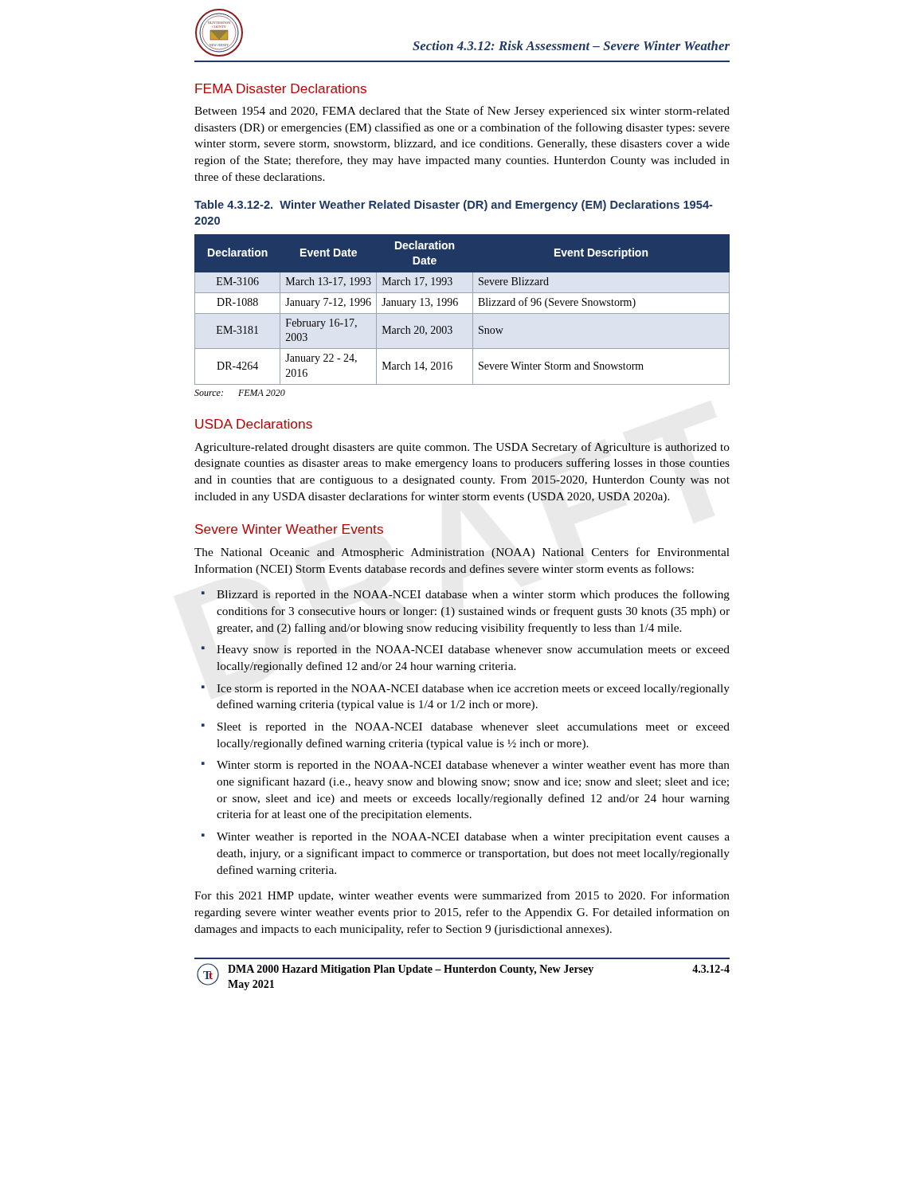DRAFT
HUNTERDON COUNTY NEW JERSEY
Section 4.3.12: Risk Assessment – Severe Winter Weather
FEMA Disaster Declarations
Between 1954 and 2020, FEMA declared that the State of New Jersey experienced six winter storm-related disasters (DR) or emergencies (EM) classified as one or a combination of the following disaster types: severe winter storm, severe storm, snowstorm, blizzard, and ice conditions. Generally, these disasters cover a wide region of the State; therefore, they may have impacted many counties. Hunterdon County was included in three of these declarations.
Table 4.3.12-2. Winter Weather Related Disaster (DR) and Emergency (EM) Declarations 1954-2020
| Declaration | Event Date | Declaration Date | Event Description |
| --- | --- | --- | --- |
| EM-3106 | March 13-17, 1993 | March 17, 1993 | Severe Blizzard |
| DR-1088 | January 7-12, 1996 | January 13, 1996 | Blizzard of 96 (Severe Snowstorm) |
| EM-3181 | February 16-17, 2003 | March 20, 2003 | Snow |
| DR-4264 | January 22 - 24, 2016 | March 14, 2016 | Severe Winter Storm and Snowstorm |
Source: FEMA 2020
USDA Declarations
Agriculture-related drought disasters are quite common. The USDA Secretary of Agriculture is authorized to designate counties as disaster areas to make emergency loans to producers suffering losses in those counties and in counties that are contiguous to a designated county. From 2015-2020, Hunterdon County was not included in any USDA disaster declarations for winter storm events (USDA 2020, USDA 2020a).
Severe Winter Weather Events
The National Oceanic and Atmospheric Administration (NOAA) National Centers for Environmental Information (NCEI) Storm Events database records and defines severe winter storm events as follows:
Blizzard is reported in the NOAA-NCEI database when a winter storm which produces the following conditions for 3 consecutive hours or longer: (1) sustained winds or frequent gusts 30 knots (35 mph) or greater, and (2) falling and/or blowing snow reducing visibility frequently to less than 1/4 mile.
Heavy snow is reported in the NOAA-NCEI database whenever snow accumulation meets or exceed locally/regionally defined 12 and/or 24 hour warning criteria.
Ice storm is reported in the NOAA-NCEI database when ice accretion meets or exceed locally/regionally defined warning criteria (typical value is 1/4 or 1/2 inch or more).
Sleet is reported in the NOAA-NCEI database whenever sleet accumulations meet or exceed locally/regionally defined warning criteria (typical value is ½ inch or more).
Winter storm is reported in the NOAA-NCEI database whenever a winter weather event has more than one significant hazard (i.e., heavy snow and blowing snow; snow and ice; snow and sleet; sleet and ice; or snow, sleet and ice) and meets or exceeds locally/regionally defined 12 and/or 24 hour warning criteria for at least one of the precipitation elements.
Winter weather is reported in the NOAA-NCEI database when a winter precipitation event causes a death, injury, or a significant impact to commerce or transportation, but does not meet locally/regionally defined warning criteria.
For this 2021 HMP update, winter weather events were summarized from 2015 to 2020. For information regarding severe winter weather events prior to 2015, refer to the Appendix G. For detailed information on damages and impacts to each municipality, refer to Section 9 (jurisdictional annexes).
T t
DMA 2000 Hazard Mitigation Plan Update – Hunterdon County, New Jersey
May 2021
4.3.12-4